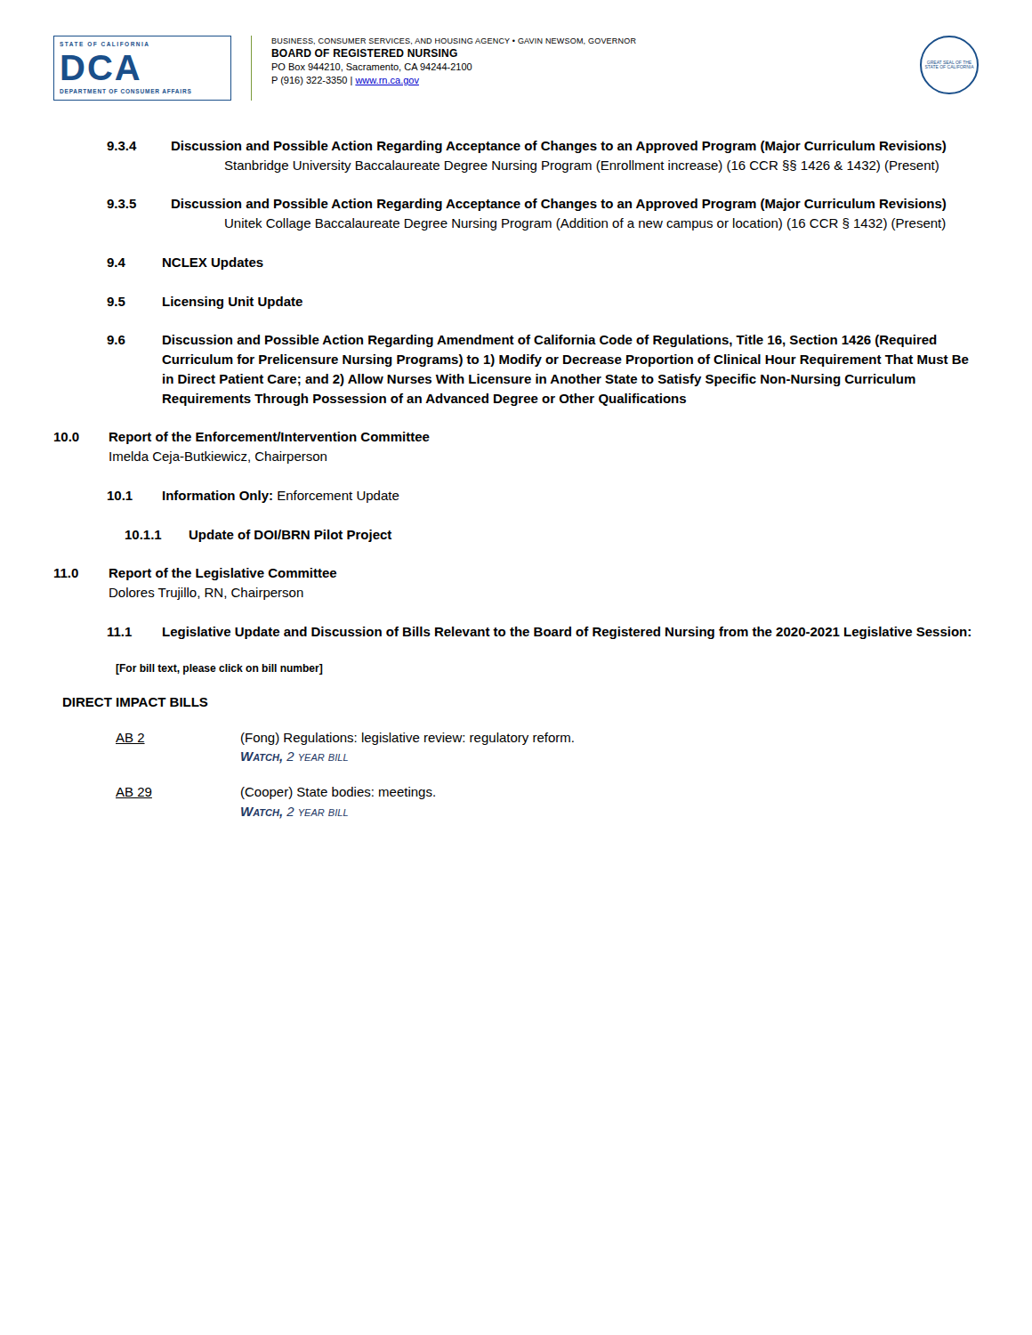STATE OF CALIFORNIA
DCA
DEPARTMENT OF CONSUMER AFFAIRS
BUSINESS, CONSUMER SERVICES, AND HOUSING AGENCY • GAVIN NEWSOM, GOVERNOR
BOARD OF REGISTERED NURSING
PO Box 944210, Sacramento, CA 94244-2100
P (916) 322-3350 | www.rn.ca.gov
GREAT SEAL OF THE STATE OF CALIFORNIA
9.3.4
Discussion and Possible Action Regarding Acceptance of Changes to an Approved Program (Major Curriculum Revisions)
Stanbridge University Baccalaureate Degree Nursing Program (Enrollment increase) (16 CCR §§ 1426 & 1432) (Present)
9.3.5
Discussion and Possible Action Regarding Acceptance of Changes to an Approved Program (Major Curriculum Revisions)
Unitek Collage Baccalaureate Degree Nursing Program (Addition of a new campus or location) (16 CCR § 1432) (Present)
9.4
NCLEX Updates
9.5
Licensing Unit Update
9.6
Discussion and Possible Action Regarding Amendment of California Code of Regulations, Title 16, Section 1426 (Required Curriculum for Prelicensure Nursing Programs) to 1) Modify or Decrease Proportion of Clinical Hour Requirement That Must Be in Direct Patient Care; and 2) Allow Nurses With Licensure in Another State to Satisfy Specific Non-Nursing Curriculum Requirements Through Possession of an Advanced Degree or Other Qualifications
10.0
Report of the Enforcement/Intervention Committee
Imelda Ceja-Butkiewicz, Chairperson
10.1
Information Only: Enforcement Update
10.1.1
Update of DOI/BRN Pilot Project
11.0
Report of the Legislative Committee
Dolores Trujillo, RN, Chairperson
11.1
Legislative Update and Discussion of Bills Relevant to the Board of Registered Nursing from the 2020-2021 Legislative Session:
[For bill text, please click on bill number]
DIRECT IMPACT BILLS
AB 2
(Fong) Regulations: legislative review: regulatory reform.
Watch, 2 year bill
AB 29
(Cooper) State bodies: meetings.
Watch, 2 year bill